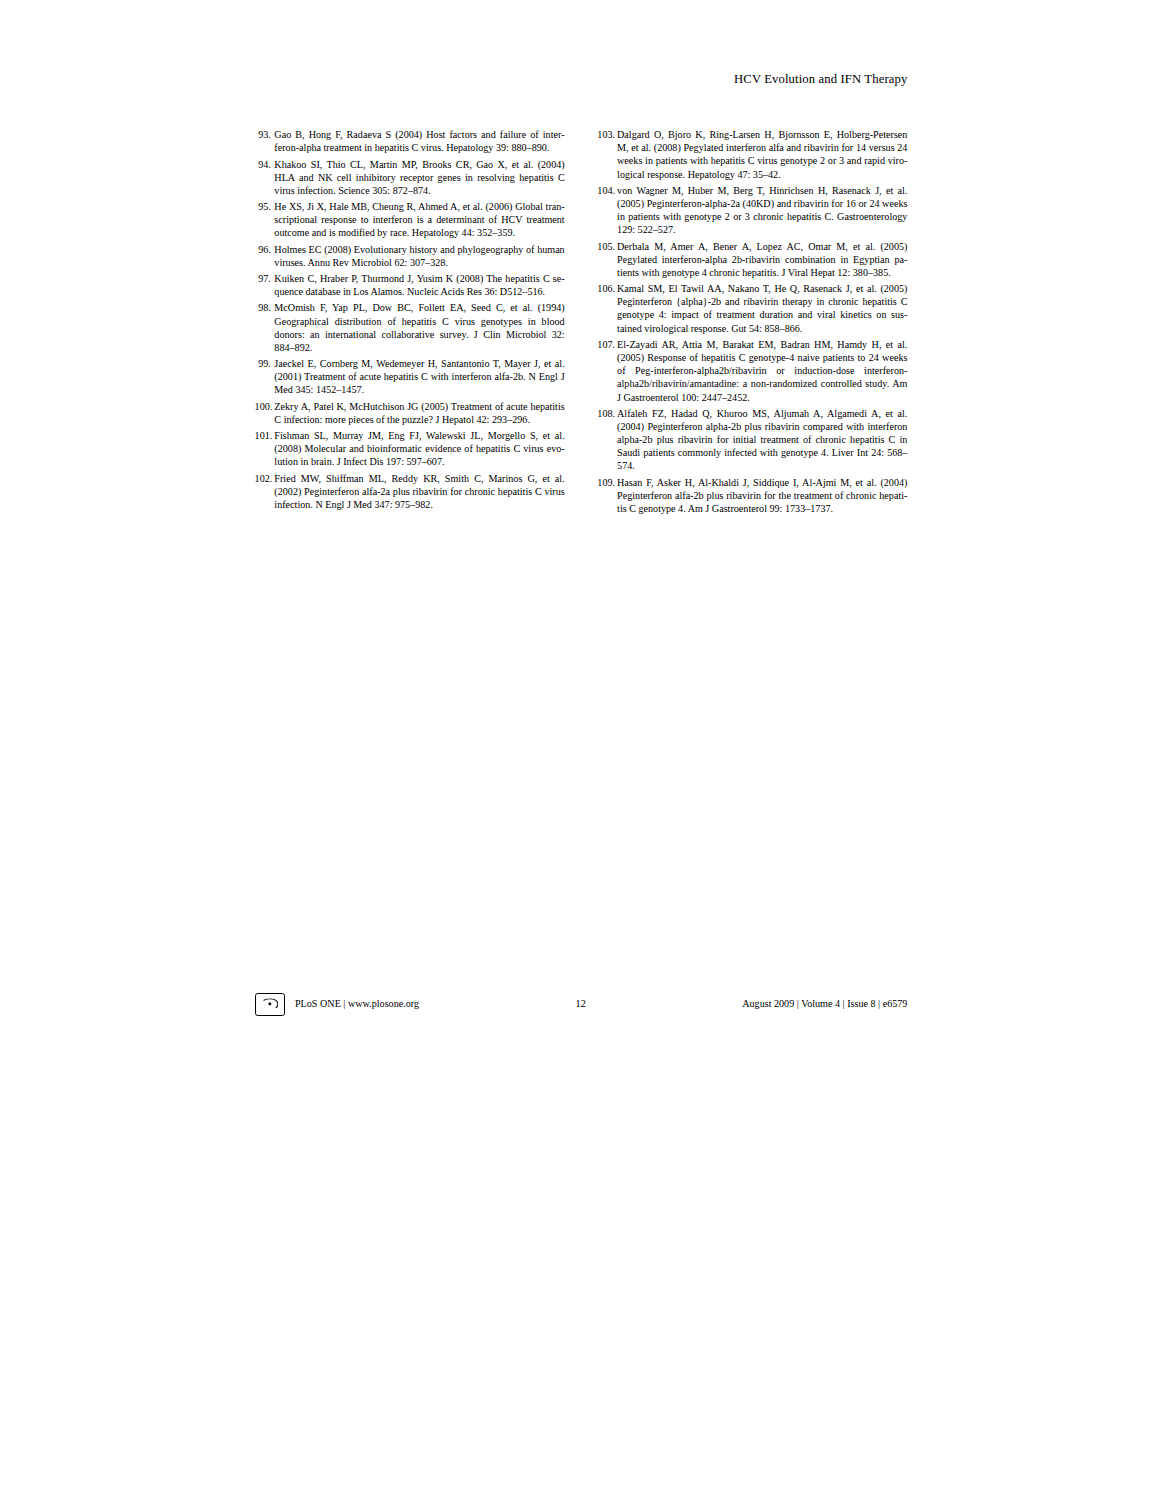HCV Evolution and IFN Therapy
93. Gao B, Hong F, Radaeva S (2004) Host factors and failure of interferon-alpha treatment in hepatitis C virus. Hepatology 39: 880–890.
94. Khakoo SI, Thio CL, Martin MP, Brooks CR, Gao X, et al. (2004) HLA and NK cell inhibitory receptor genes in resolving hepatitis C virus infection. Science 305: 872–874.
95. He XS, Ji X, Hale MB, Cheung R, Ahmed A, et al. (2006) Global transcriptional response to interferon is a determinant of HCV treatment outcome and is modified by race. Hepatology 44: 352–359.
96. Holmes EC (2008) Evolutionary history and phylogeography of human viruses. Annu Rev Microbiol 62: 307–328.
97. Kuiken C, Hraber P, Thurmond J, Yusim K (2008) The hepatitis C sequence database in Los Alamos. Nucleic Acids Res 36: D512–516.
98. McOmish F, Yap PL, Dow BC, Follett EA, Seed C, et al. (1994) Geographical distribution of hepatitis C virus genotypes in blood donors: an international collaborative survey. J Clin Microbiol 32: 884–892.
99. Jaeckel E, Cornberg M, Wedemeyer H, Santantonio T, Mayer J, et al. (2001) Treatment of acute hepatitis C with interferon alfa-2b. N Engl J Med 345: 1452–1457.
100. Zekry A, Patel K, McHutchison JG (2005) Treatment of acute hepatitis C infection: more pieces of the puzzle? J Hepatol 42: 293–296.
101. Fishman SL, Murray JM, Eng FJ, Walewski JL, Morgello S, et al. (2008) Molecular and bioinformatic evidence of hepatitis C virus evolution in brain. J Infect Dis 197: 597–607.
102. Fried MW, Shiffman ML, Reddy KR, Smith C, Marinos G, et al. (2002) Peginterferon alfa-2a plus ribavirin for chronic hepatitis C virus infection. N Engl J Med 347: 975–982.
103. Dalgard O, Bjoro K, Ring-Larsen H, Bjornsson E, Holberg-Petersen M, et al. (2008) Pegylated interferon alfa and ribavirin for 14 versus 24 weeks in patients with hepatitis C virus genotype 2 or 3 and rapid virological response. Hepatology 47: 35–42.
104. von Wagner M, Huber M, Berg T, Hinrichsen H, Rasenack J, et al. (2005) Peginterferon-alpha-2a (40KD) and ribavirin for 16 or 24 weeks in patients with genotype 2 or 3 chronic hepatitis C. Gastroenterology 129: 522–527.
105. Derbala M, Amer A, Bener A, Lopez AC, Omar M, et al. (2005) Pegylated interferon-alpha 2b-ribavirin combination in Egyptian patients with genotype 4 chronic hepatitis. J Viral Hepat 12: 380–385.
106. Kamal SM, El Tawil AA, Nakano T, He Q, Rasenack J, et al. (2005) Peginterferon {alpha}-2b and ribavirin therapy in chronic hepatitis C genotype 4: impact of treatment duration and viral kinetics on sustained virological response. Gut 54: 858–866.
107. El-Zayadi AR, Attia M, Barakat EM, Badran HM, Hamdy H, et al. (2005) Response of hepatitis C genotype-4 naive patients to 24 weeks of Peg-interferon-alpha2b/ribavirin or induction-dose interferon-alpha2b/ribavirin/amantadine: a non-randomized controlled study. Am J Gastroenterol 100: 2447–2452.
108. Alfaleh FZ, Hadad Q, Khuroo MS, Aljumah A, Algamedi A, et al. (2004) Peginterferon alpha-2b plus ribavirin compared with interferon alpha-2b plus ribavirin for initial treatment of chronic hepatitis C in Saudi patients commonly infected with genotype 4. Liver Int 24: 568–574.
109. Hasan F, Asker H, Al-Khaldi J, Siddique I, Al-Ajmi M, et al. (2004) Peginterferon alfa-2b plus ribavirin for the treatment of chronic hepatitis C genotype 4. Am J Gastroenterol 99: 1733–1737.
PLoS ONE | www.plosone.org
12
August 2009 | Volume 4 | Issue 8 | e6579